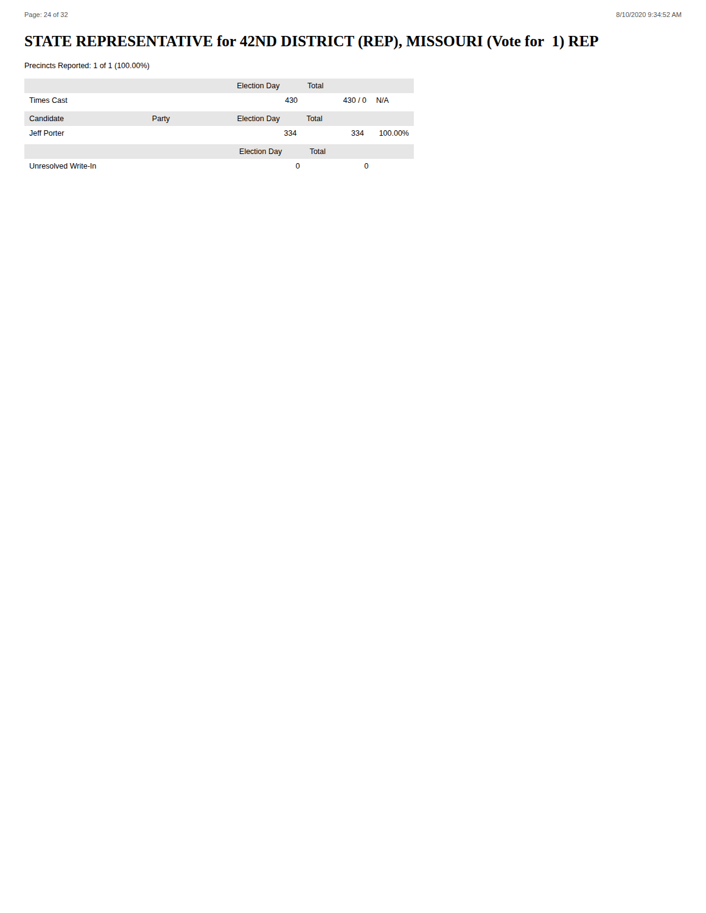Page: 24 of 32 8/10/2020 9:34:52 AM
STATE REPRESENTATIVE for 42ND DISTRICT (REP), MISSOURI (Vote for 1) REP
Precincts Reported: 1 of 1 (100.00%)
| | | Election Day | Total | |
| --- | --- | --- | --- | --- |
| Times Cast | | 430 | 430 / 0 | N/A |
| Candidate | Party | Election Day | Total | |
| --- | --- | --- | --- | --- |
| Jeff Porter | | 334 | 334 | 100.00% |
| | | Election Day | Total | |
| --- | --- | --- | --- | --- |
| Unresolved Write-In | | 0 | 0 | |